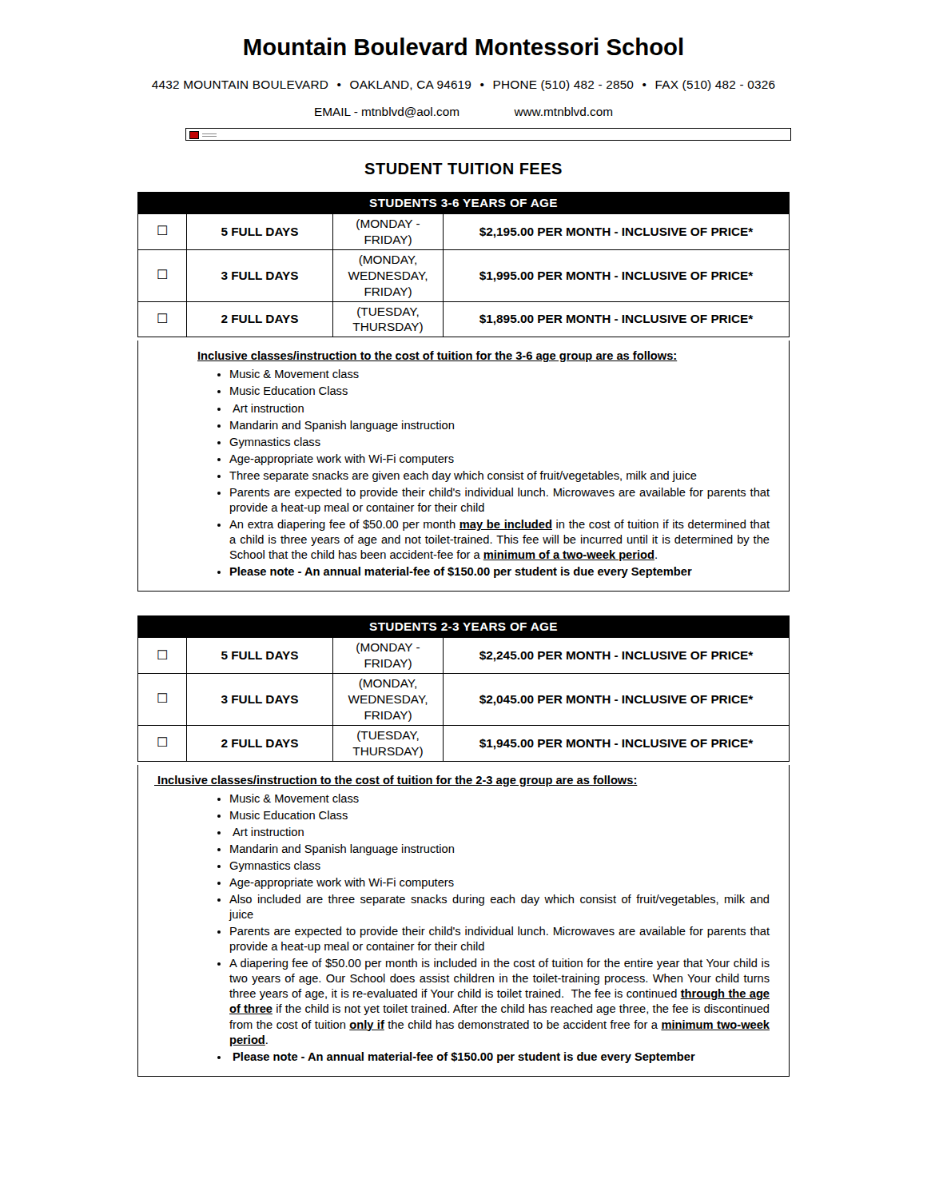Mountain Boulevard Montessori School
4432 MOUNTAIN BOULEVARD • OAKLAND, CA 94619 • PHONE (510) 482 - 2850 • FAX (510) 482 - 0326
EMAIL - mtnblvd@aol.com www.mtnblvd.com
STUDENT TUITION FEES
| STUDENTS 3-6 YEARS OF AGE |
| --- |
| ☐ | 5 FULL DAYS | (MONDAY - FRIDAY) | $2,195.00 PER MONTH - INCLUSIVE OF PRICE* |
| ☐ | 3 FULL DAYS | (MONDAY, WEDNESDAY, FRIDAY) | $1,995.00 PER MONTH - INCLUSIVE OF PRICE* |
| ☐ | 2 FULL DAYS | (TUESDAY, THURSDAY) | $1,895.00 PER MONTH - INCLUSIVE OF PRICE* |
Inclusive classes/instruction to the cost of tuition for the 3-6 age group are as follows:
Music & Movement class
Music Education Class
Art instruction
Mandarin and Spanish language instruction
Gymnastics class
Age-appropriate work with Wi-Fi computers
Three separate snacks are given each day which consist of fruit/vegetables, milk and juice
Parents are expected to provide their child's individual lunch. Microwaves are available for parents that provide a heat-up meal or container for their child
An extra diapering fee of $50.00 per month may be included in the cost of tuition if its determined that a child is three years of age and not toilet-trained. This fee will be incurred until it is determined by the School that the child has been accident-fee for a minimum of a two-week period.
Please note - An annual material-fee of $150.00 per student is due every September
| STUDENTS 2-3 YEARS OF AGE |
| --- |
| ☐ | 5 FULL DAYS | (MONDAY - FRIDAY) | $2,245.00 PER MONTH - INCLUSIVE OF PRICE* |
| ☐ | 3 FULL DAYS | (MONDAY, WEDNESDAY, FRIDAY) | $2,045.00 PER MONTH - INCLUSIVE OF PRICE* |
| ☐ | 2 FULL DAYS | (TUESDAY, THURSDAY) | $1,945.00 PER MONTH - INCLUSIVE OF PRICE* |
Inclusive classes/instruction to the cost of tuition for the 2-3 age group are as follows:
Music & Movement class
Music Education Class
Art instruction
Mandarin and Spanish language instruction
Gymnastics class
Age-appropriate work with Wi-Fi computers
Also included are three separate snacks during each day which consist of fruit/vegetables, milk and juice
Parents are expected to provide their child's individual lunch. Microwaves are available for parents that provide a heat-up meal or container for their child
A diapering fee of $50.00 per month is included in the cost of tuition for the entire year that Your child is two years of age. Our School does assist children in the toilet-training process. When Your child turns three years of age, it is re-evaluated if Your child is toilet trained. The fee is continued through the age of three if the child is not yet toilet trained. After the child has reached age three, the fee is discontinued from the cost of tuition only if the child has demonstrated to be accident free for a minimum two-week period.
Please note - An annual material-fee of $150.00 per student is due every September